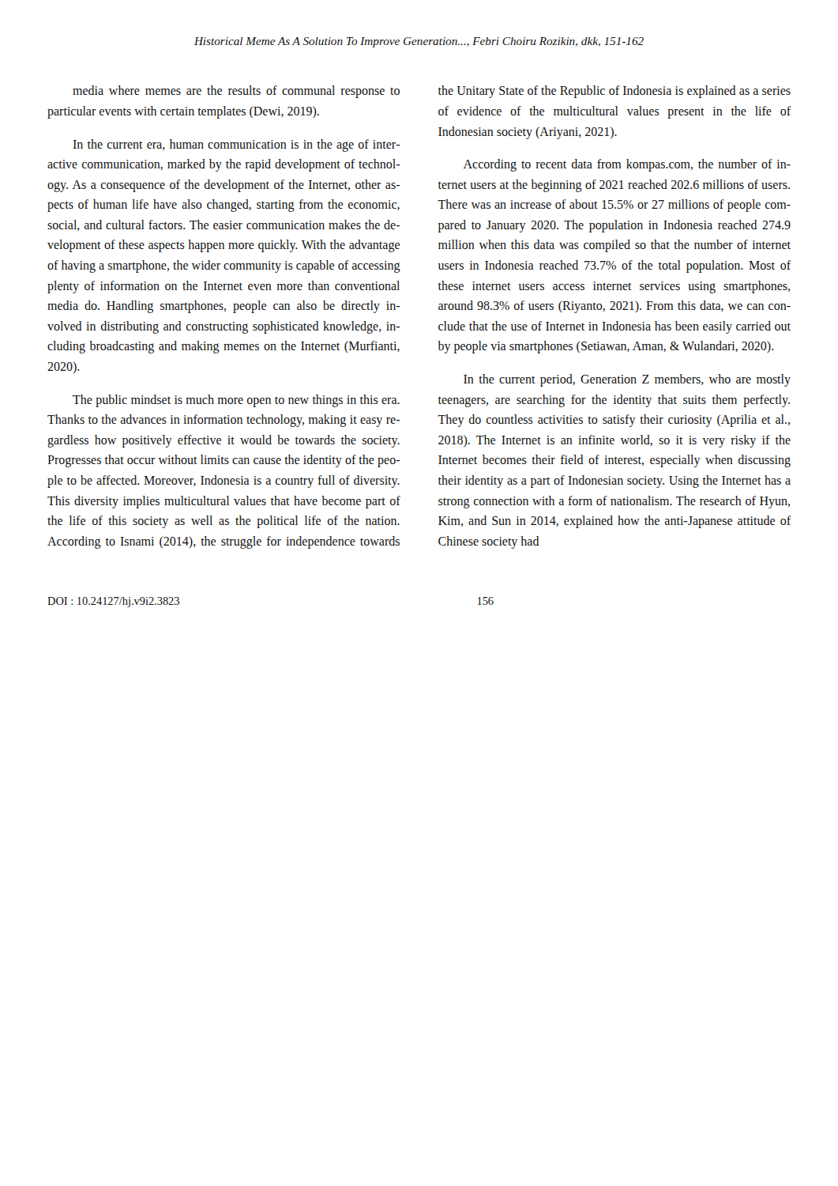Historical Meme As A Solution To Improve Generation..., Febri Choiru Rozikin, dkk, 151-162
media where memes are the results of communal response to particular events with certain templates (Dewi, 2019).
In the current era, human communication is in the age of interactive communication, marked by the rapid development of technology. As a consequence of the development of the Internet, other aspects of human life have also changed, starting from the economic, social, and cultural factors. The easier communication makes the development of these aspects happen more quickly. With the advantage of having a smartphone, the wider community is capable of accessing plenty of information on the Internet even more than conventional media do. Handling smartphones, people can also be directly involved in distributing and constructing sophisticated knowledge, including broadcasting and making memes on the Internet (Murfianti, 2020).
The public mindset is much more open to new things in this era. Thanks to the advances in information technology, making it easy regardless how positively effective it would be towards the society. Progresses that occur without limits can cause the identity of the people to be affected. Moreover, Indonesia is a country full of diversity. This diversity implies multicultural values that have become part of the life of this society as well as the political life of the nation. According to Isnami (2014), the struggle for independence towards the Unitary State of the Republic of Indonesia is explained as a series of evidence of the multicultural values present in the life of Indonesian society (Ariyani, 2021).
According to recent data from kompas.com, the number of internet users at the beginning of 2021 reached 202.6 millions of users. There was an increase of about 15.5% or 27 millions of people compared to January 2020. The population in Indonesia reached 274.9 million when this data was compiled so that the number of internet users in Indonesia reached 73.7% of the total population. Most of these internet users access internet services using smartphones, around 98.3% of users (Riyanto, 2021). From this data, we can conclude that the use of Internet in Indonesia has been easily carried out by people via smartphones (Setiawan, Aman, & Wulandari, 2020).
In the current period, Generation Z members, who are mostly teenagers, are searching for the identity that suits them perfectly. They do countless activities to satisfy their curiosity (Aprilia et al., 2018). The Internet is an infinite world, so it is very risky if the Internet becomes their field of interest, especially when discussing their identity as a part of Indonesian society. Using the Internet has a strong connection with a form of nationalism. The research of Hyun, Kim, and Sun in 2014, explained how the anti-Japanese attitude of Chinese society had
DOI : 10.24127/hj.v9i2.3823 156